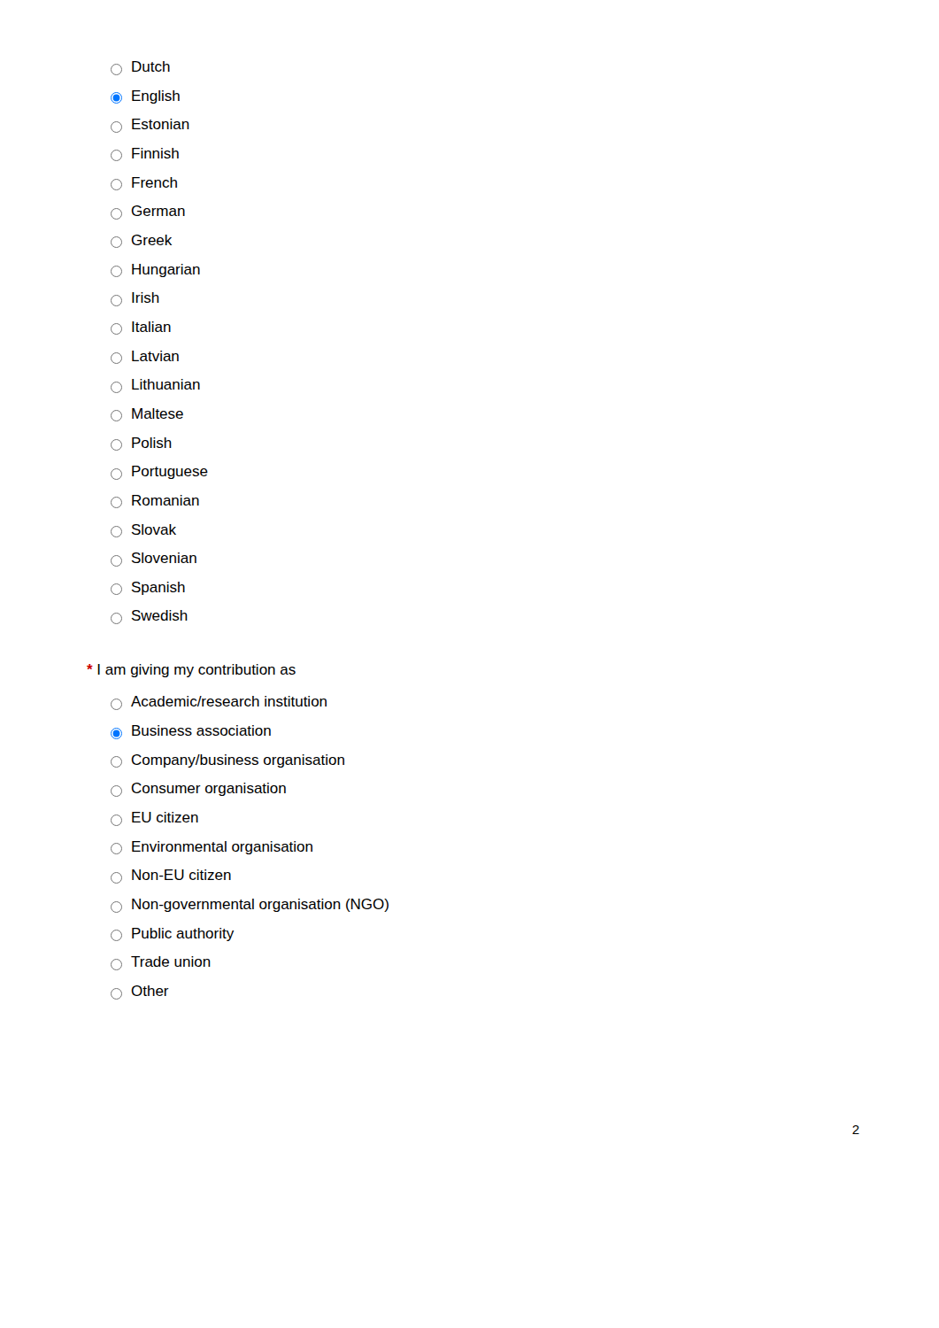Dutch
English
Estonian
Finnish
French
German
Greek
Hungarian
Irish
Italian
Latvian
Lithuanian
Maltese
Polish
Portuguese
Romanian
Slovak
Slovenian
Spanish
Swedish
* I am giving my contribution as
Academic/research institution
Business association
Company/business organisation
Consumer organisation
EU citizen
Environmental organisation
Non-EU citizen
Non-governmental organisation (NGO)
Public authority
Trade union
Other
2